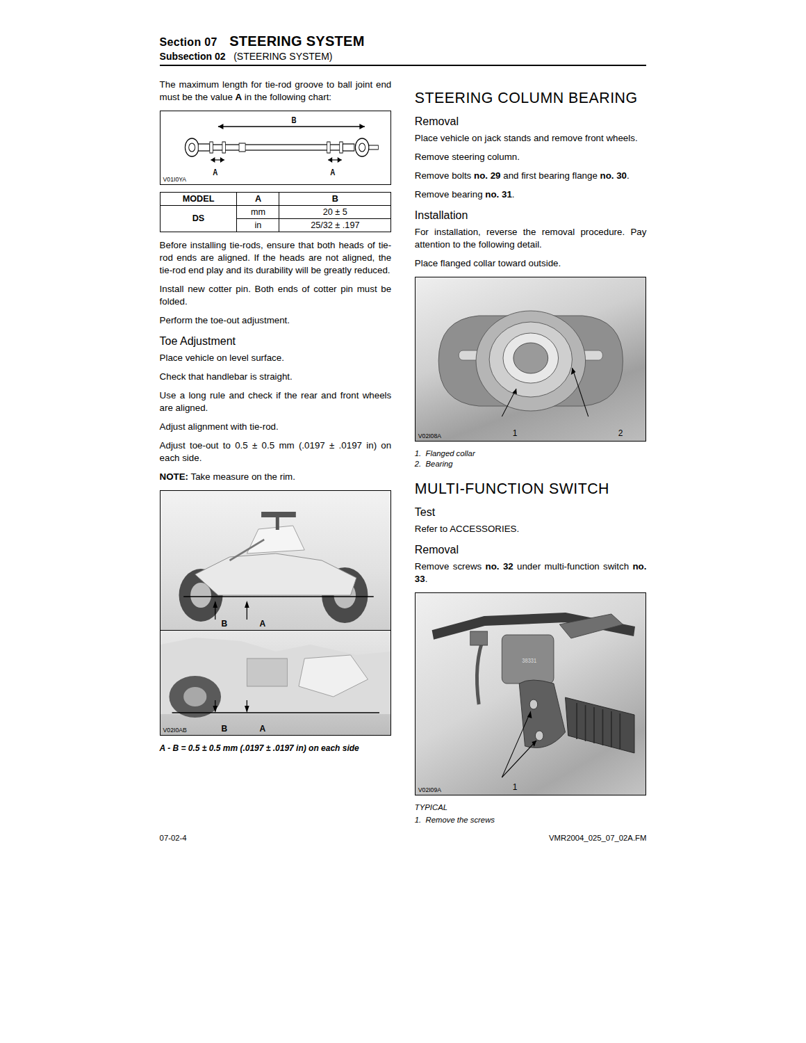Section 07 STEERING SYSTEM
Subsection 02 (STEERING SYSTEM)
The maximum length for tie-rod groove to ball joint end must be the value A in the following chart:
B A A V01I0YA
| MODEL | A | B |
| --- | --- | --- |
| DS | mm | 20 ± 5 |
| in | 25/32 ± .197 |
Before installing tie-rods, ensure that both heads of tie-rod ends are aligned. If the heads are not aligned, the tie-rod end play and its durability will be greatly reduced.
Install new cotter pin. Both ends of cotter pin must be folded.
Perform the toe-out adjustment.
Toe Adjustment
Place vehicle on level surface.
Check that handlebar is straight.
Use a long rule and check if the rear and front wheels are aligned.
Adjust alignment with tie-rod.
Adjust toe-out to 0.5 ± 0.5 mm (.0197 ± .0197 in) on each side.
NOTE: Take measure on the rim.
B A
B A V02I0AB
A - B = 0.5 ± 0.5 mm (.0197 ± .0197 in) on each side
STEERING COLUMN BEARING
Removal
Place vehicle on jack stands and remove front wheels.
Remove steering column.
Remove bolts no. 29 and first bearing flange no. 30.
Remove bearing no. 31.
Installation
For installation, reverse the removal procedure. Pay attention to the following detail.
Place flanged collar toward outside.
1 2 V02I08A
1. Flanged collar
2. Bearing
MULTI-FUNCTION SWITCH
Test
Refer to ACCESSORIES.
Removal
Remove screws no. 32 under multi-function switch no. 33.
38331 1 V02I09A
TYPICAL
1. Remove the screws
07-02-4
VMR2004_025_07_02A.FM